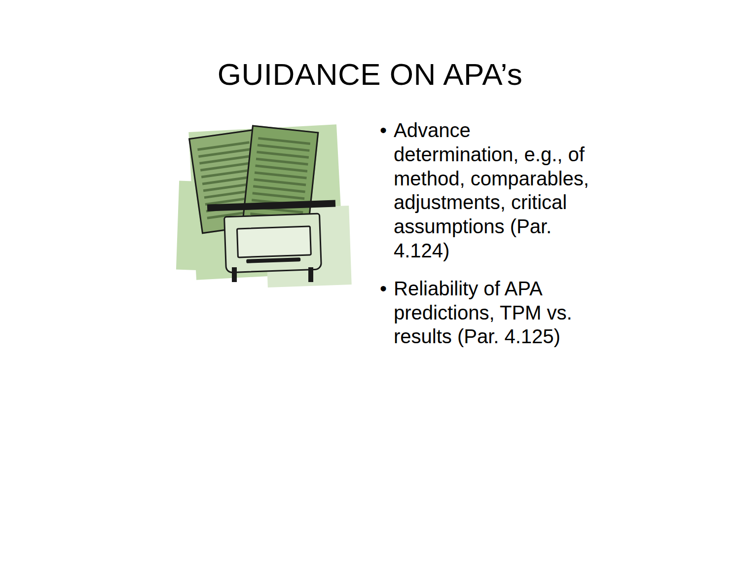GUIDANCE ON APA’s
Advance determination, e.g., of method, comparables, adjustments, critical assumptions (Par. 4.124)
Reliability of APA predictions, TPM vs. results (Par. 4.125)